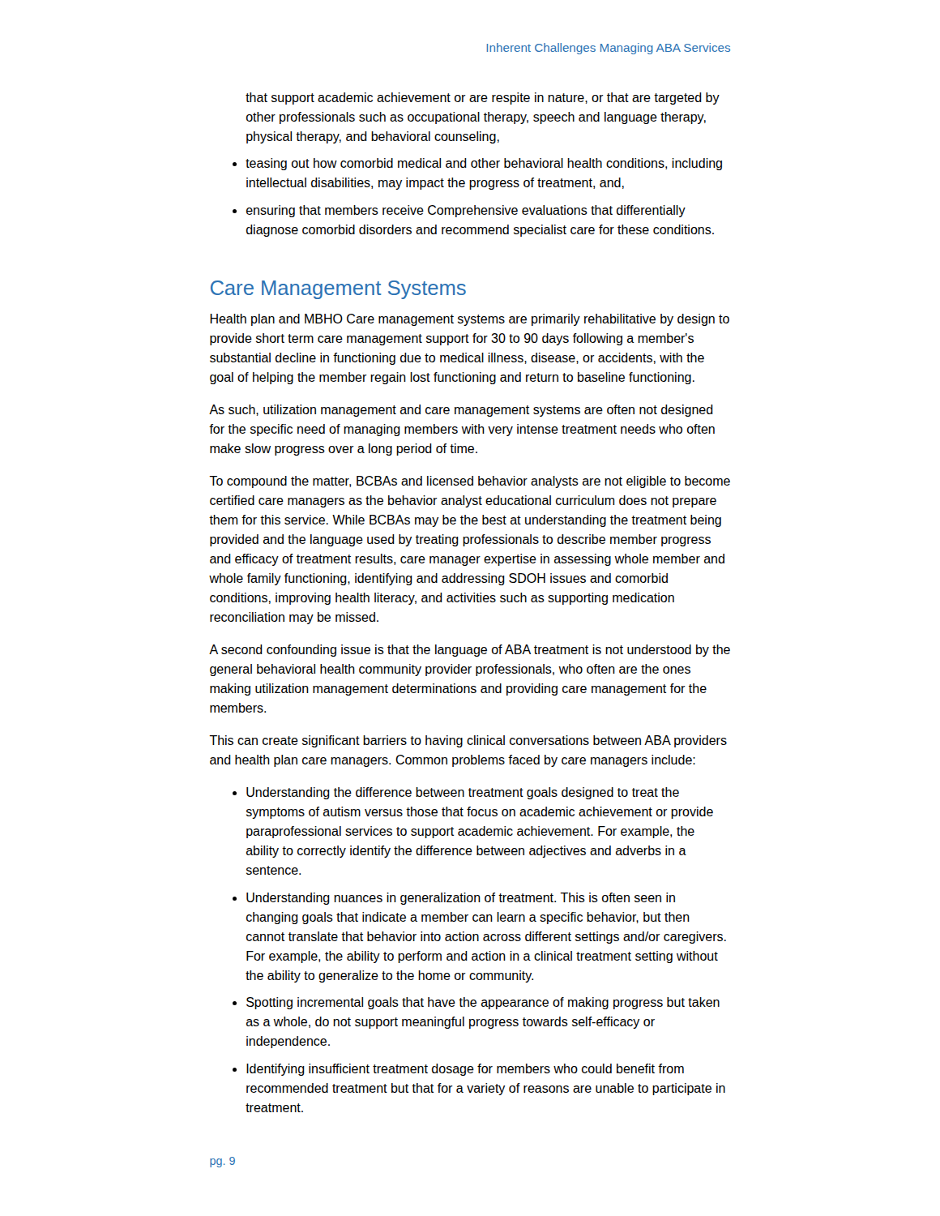Inherent Challenges Managing ABA Services
that support academic achievement or are respite in nature, or that are targeted by other professionals such as occupational therapy, speech and language therapy, physical therapy, and behavioral counseling,
teasing out how comorbid medical and other behavioral health conditions, including intellectual disabilities, may impact the progress of treatment, and,
ensuring that members receive Comprehensive evaluations that differentially diagnose comorbid disorders and recommend specialist care for these conditions.
Care Management Systems
Health plan and MBHO Care management systems are primarily rehabilitative by design to provide short term care management support for 30 to 90 days following a member's substantial decline in functioning due to medical illness, disease, or accidents, with the goal of helping the member regain lost functioning and return to baseline functioning.
As such, utilization management and care management systems are often not designed for the specific need of managing members with very intense treatment needs who often make slow progress over a long period of time.
To compound the matter, BCBAs and licensed behavior analysts are not eligible to become certified care managers as the behavior analyst educational curriculum does not prepare them for this service. While BCBAs may be the best at understanding the treatment being provided and the language used by treating professionals to describe member progress and efficacy of treatment results, care manager expertise in assessing whole member and whole family functioning, identifying and addressing SDOH issues and comorbid conditions, improving health literacy, and activities such as supporting medication reconciliation may be missed.
A second confounding issue is that the language of ABA treatment is not understood by the general behavioral health community provider professionals, who often are the ones making utilization management determinations and providing care management for the members.
This can create significant barriers to having clinical conversations between ABA providers and health plan care managers. Common problems faced by care managers include:
Understanding the difference between treatment goals designed to treat the symptoms of autism versus those that focus on academic achievement or provide paraprofessional services to support academic achievement. For example, the ability to correctly identify the difference between adjectives and adverbs in a sentence.
Understanding nuances in generalization of treatment. This is often seen in changing goals that indicate a member can learn a specific behavior, but then cannot translate that behavior into action across different settings and/or caregivers. For example, the ability to perform and action in a clinical treatment setting without the ability to generalize to the home or community.
Spotting incremental goals that have the appearance of making progress but taken as a whole, do not support meaningful progress towards self-efficacy or independence.
Identifying insufficient treatment dosage for members who could benefit from recommended treatment but that for a variety of reasons are unable to participate in treatment.
pg. 9